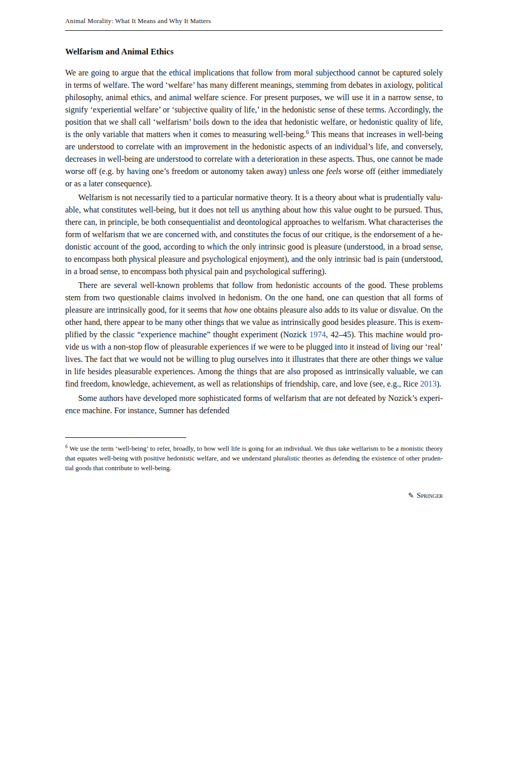Animal Morality: What It Means and Why It Matters
Welfarism and Animal Ethics
We are going to argue that the ethical implications that follow from moral subjecthood cannot be captured solely in terms of welfare. The word ‘welfare’ has many different meanings, stemming from debates in axiology, political philosophy, animal ethics, and animal welfare science. For present purposes, we will use it in a narrow sense, to signify ‘experiential welfare’ or ‘subjective quality of life,’ in the hedonistic sense of these terms. Accordingly, the position that we shall call ‘welfarism’ boils down to the idea that hedonistic welfare, or hedonistic quality of life, is the only variable that matters when it comes to measuring well-being.6 This means that increases in well-being are understood to correlate with an improvement in the hedonistic aspects of an individual’s life, and conversely, decreases in well-being are understood to correlate with a deterioration in these aspects. Thus, one cannot be made worse off (e.g. by having one’s freedom or autonomy taken away) unless one feels worse off (either immediately or as a later consequence).
Welfarism is not necessarily tied to a particular normative theory. It is a theory about what is prudentially valuable, what constitutes well-being, but it does not tell us anything about how this value ought to be pursued. Thus, there can, in principle, be both consequentialist and deontological approaches to welfarism. What characterises the form of welfarism that we are concerned with, and constitutes the focus of our critique, is the endorsement of a hedonistic account of the good, according to which the only intrinsic good is pleasure (understood, in a broad sense, to encompass both physical pleasure and psychological enjoyment), and the only intrinsic bad is pain (understood, in a broad sense, to encompass both physical pain and psychological suffering).
There are several well-known problems that follow from hedonistic accounts of the good. These problems stem from two questionable claims involved in hedonism. On the one hand, one can question that all forms of pleasure are intrinsically good, for it seems that how one obtains pleasure also adds to its value or disvalue. On the other hand, there appear to be many other things that we value as intrinsically good besides pleasure. This is exemplified by the classic “experience machine” thought experiment (Nozick 1974, 42–45). This machine would provide us with a non-stop flow of pleasurable experiences if we were to be plugged into it instead of living our ‘real’ lives. The fact that we would not be willing to plug ourselves into it illustrates that there are other things we value in life besides pleasurable experiences. Among the things that are also proposed as intrinsically valuable, we can find freedom, knowledge, achievement, as well as relationships of friendship, care, and love (see, e.g., Rice 2013).
Some authors have developed more sophisticated forms of welfarism that are not defeated by Nozick’s experience machine. For instance, Sumner has defended
6 We use the term ‘well-being’ to refer, broadly, to how well life is going for an individual. We thus take welfarism to be a monistic theory that equates well-being with positive hedonistic welfare, and we understand pluralistic theories as defending the existence of other prudential goods that contribute to well-being.
✎Springer